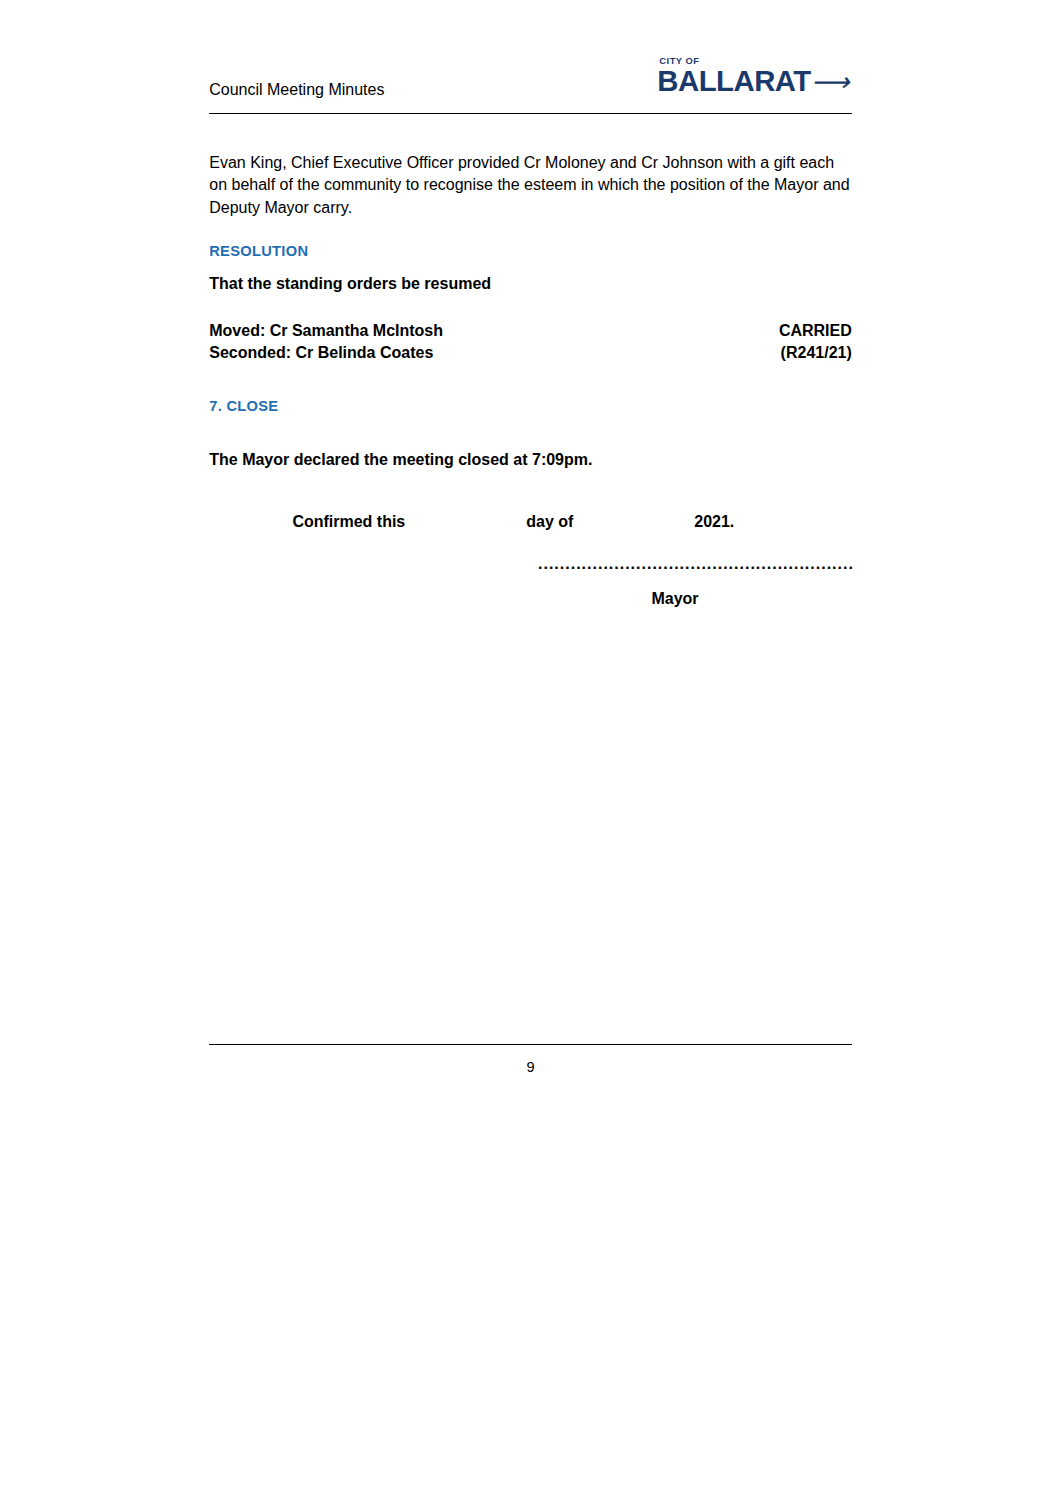Council Meeting Minutes
CITY OF BALLARAT⟶
Evan King, Chief Executive Officer provided Cr Moloney and Cr Johnson with a gift each on behalf of the community to recognise the esteem in which the position of the Mayor and Deputy Mayor carry.
RESOLUTION
That the standing orders be resumed
| Moved: Cr Samantha McIntosh | CARRIED |
| Seconded: Cr Belinda Coates | (R241/21) |
7. CLOSE
The Mayor declared the meeting closed at 7:09pm.
Confirmed this day of 2021.
..........................................................
Mayor
9